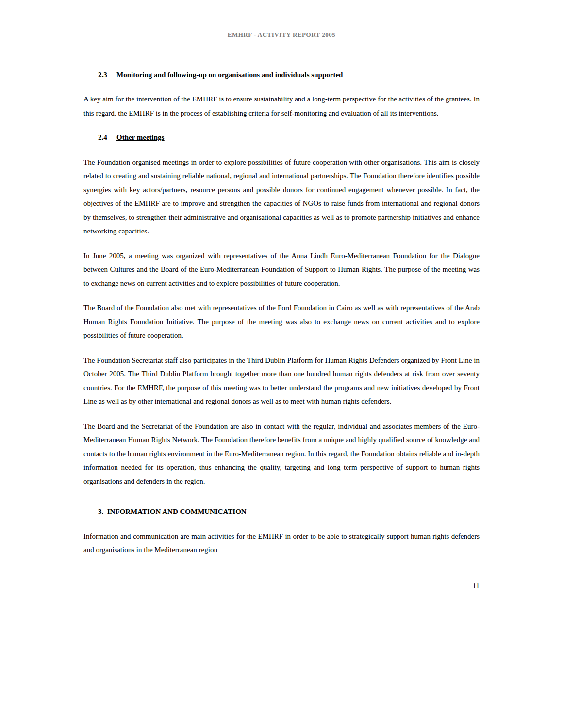EMHRF - ACTIVITY REPORT 2005
2.3 Monitoring and following-up on organisations and individuals supported
A key aim for the intervention of the EMHRF is to ensure sustainability and a long-term perspective for the activities of the grantees. In this regard, the EMHRF is in the process of establishing criteria for self-monitoring and evaluation of all its interventions.
2.4 Other meetings
The Foundation organised meetings in order to explore possibilities of future cooperation with other organisations. This aim is closely related to creating and sustaining reliable national, regional and international partnerships. The Foundation therefore identifies possible synergies with key actors/partners, resource persons and possible donors for continued engagement whenever possible. In fact, the objectives of the EMHRF are to improve and strengthen the capacities of NGOs to raise funds from international and regional donors by themselves, to strengthen their administrative and organisational capacities as well as to promote partnership initiatives and enhance networking capacities.
In June 2005, a meeting was organized with representatives of the Anna Lindh Euro-Mediterranean Foundation for the Dialogue between Cultures and the Board of the Euro-Mediterranean Foundation of Support to Human Rights. The purpose of the meeting was to exchange news on current activities and to explore possibilities of future cooperation.
The Board of the Foundation also met with representatives of the Ford Foundation in Cairo as well as with representatives of the Arab Human Rights Foundation Initiative. The purpose of the meeting was also to exchange news on current activities and to explore possibilities of future cooperation.
The Foundation Secretariat staff also participates in the Third Dublin Platform for Human Rights Defenders organized by Front Line in October 2005. The Third Dublin Platform brought together more than one hundred human rights defenders at risk from over seventy countries. For the EMHRF, the purpose of this meeting was to better understand the programs and new initiatives developed by Front Line as well as by other international and regional donors as well as to meet with human rights defenders.
The Board and the Secretariat of the Foundation are also in contact with the regular, individual and associates members of the Euro-Mediterranean Human Rights Network. The Foundation therefore benefits from a unique and highly qualified source of knowledge and contacts to the human rights environment in the Euro-Mediterranean region. In this regard, the Foundation obtains reliable and in-depth information needed for its operation, thus enhancing the quality, targeting and long term perspective of support to human rights organisations and defenders in the region.
3. INFORMATION AND COMMUNICATION
Information and communication are main activities for the EMHRF in order to be able to strategically support human rights defenders and organisations in the Mediterranean region
11